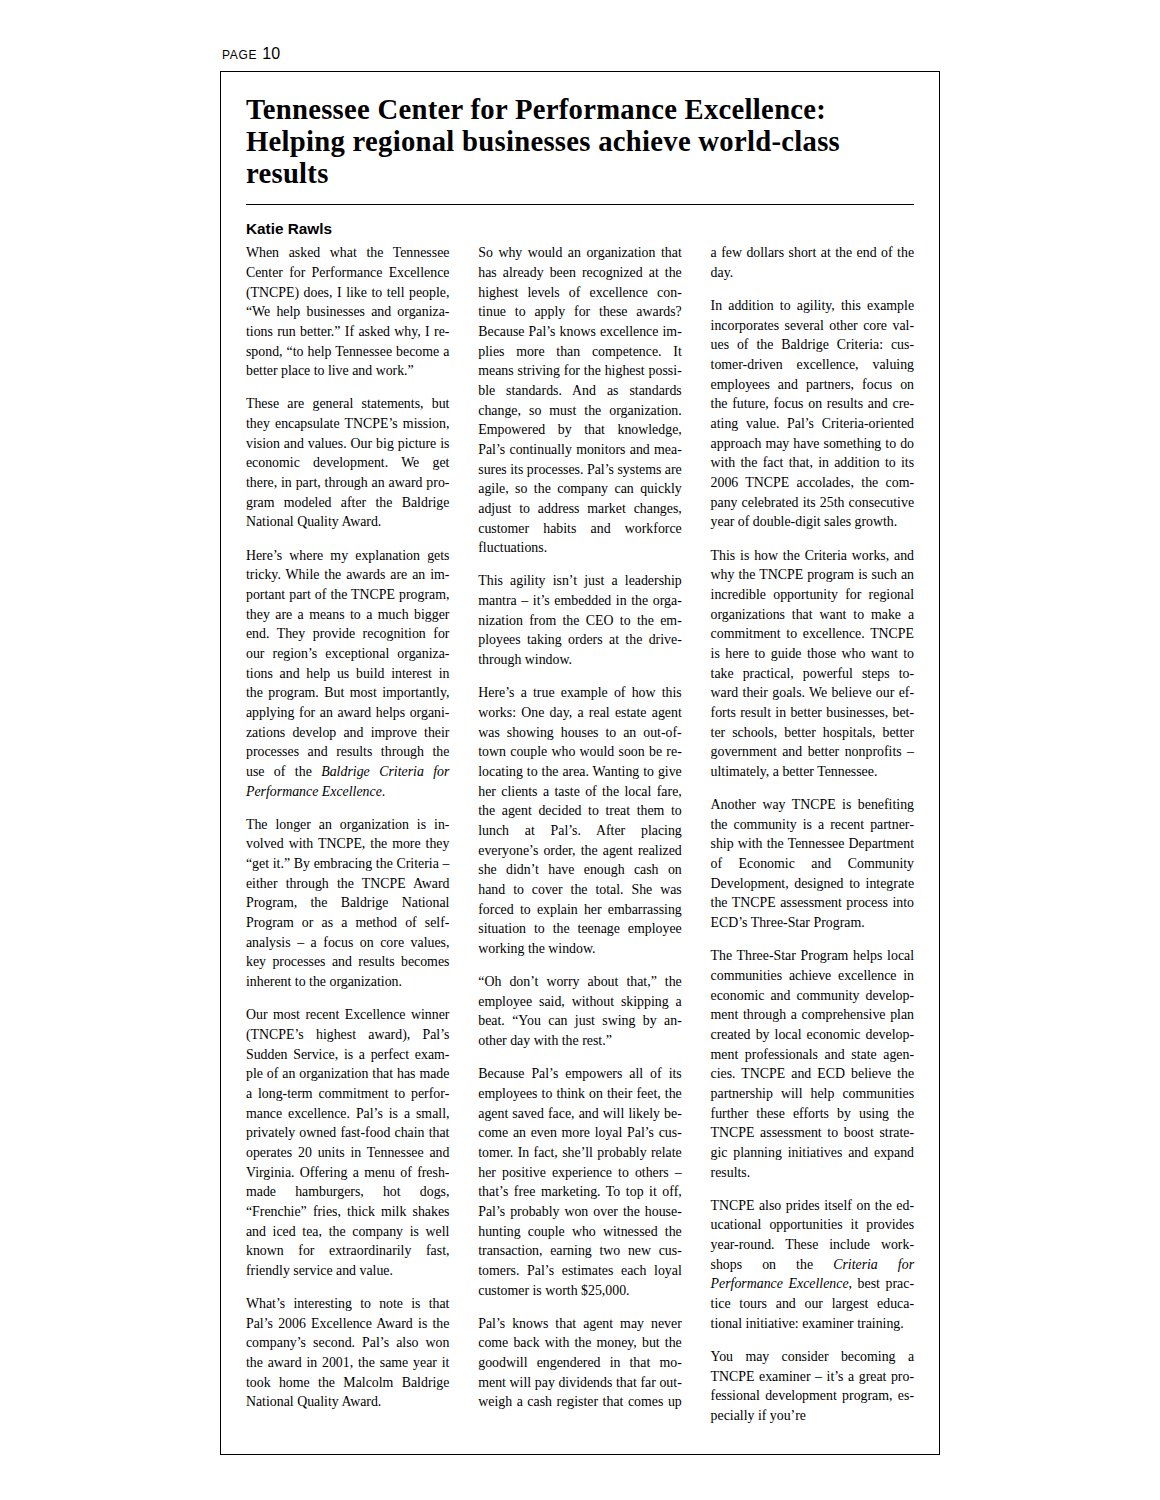PAGE 10
Tennessee Center for Performance Excellence: Helping regional businesses achieve world-class results
Katie Rawls
When asked what the Tennessee Center for Performance Excellence (TNCPE) does, I like to tell people, “We help businesses and organizations run better.” If asked why, I respond, “to help Tennessee become a better place to live and work.”
These are general statements, but they encapsulate TNCPE’s mission, vision and values. Our big picture is economic development. We get there, in part, through an award program modeled after the Baldrige National Quality Award.
Here’s where my explanation gets tricky. While the awards are an important part of the TNCPE program, they are a means to a much bigger end. They provide recognition for our region’s exceptional organizations and help us build interest in the program. But most importantly, applying for an award helps organizations develop and improve their processes and results through the use of the Baldrige Criteria for Performance Excellence.
The longer an organization is involved with TNCPE, the more they “get it.” By embracing the Criteria – either through the TNCPE Award Program, the Baldrige National Program or as a method of self-analysis – a focus on core values, key processes and results becomes inherent to the organization.
Our most recent Excellence winner (TNCPE’s highest award), Pal’s Sudden Service, is a perfect example of an organization that has made a long-term commitment to performance excellence. Pal’s is a small, privately owned fast-food chain that operates 20 units in Tennessee and Virginia. Offering a menu of fresh-made hamburgers, hot dogs, “Frenchie” fries, thick milk shakes and iced tea, the company is well known for extraordinarily fast, friendly service and value.
What’s interesting to note is that Pal’s 2006 Excellence Award is the company’s second. Pal’s also won the award in 2001, the same year it took home the Malcolm Baldrige National Quality Award.
So why would an organization that has already been recognized at the highest levels of excellence continue to apply for these awards? Because Pal’s knows excellence implies more than competence. It means striving for the highest possible standards. And as standards change, so must the organization. Empowered by that knowledge, Pal’s continually monitors and measures its processes. Pal’s systems are agile, so the company can quickly adjust to address market changes, customer habits and workforce fluctuations.
This agility isn’t just a leadership mantra – it’s embedded in the organization from the CEO to the employees taking orders at the drive-through window.
Here’s a true example of how this works: One day, a real estate agent was showing houses to an out-of-town couple who would soon be relocating to the area. Wanting to give her clients a taste of the local fare, the agent decided to treat them to lunch at Pal’s. After placing everyone’s order, the agent realized she didn’t have enough cash on hand to cover the total. She was forced to explain her embarrassing situation to the teenage employee working the window.
“Oh don’t worry about that,” the employee said, without skipping a beat. “You can just swing by another day with the rest.”
Because Pal’s empowers all of its employees to think on their feet, the agent saved face, and will likely become an even more loyal Pal’s customer. In fact, she’ll probably relate her positive experience to others – that’s free marketing. To top it off, Pal’s probably won over the house-hunting couple who witnessed the transaction, earning two new customers. Pal’s estimates each loyal customer is worth $25,000.
Pal’s knows that agent may never come back with the money, but the goodwill engendered in that moment will pay dividends that far outweigh a cash register that comes up a few dollars short at the end of the day.
In addition to agility, this example incorporates several other core values of the Baldrige Criteria: customer-driven excellence, valuing employees and partners, focus on the future, focus on results and creating value. Pal’s Criteria-oriented approach may have something to do with the fact that, in addition to its 2006 TNCPE accolades, the company celebrated its 25th consecutive year of double-digit sales growth.
This is how the Criteria works, and why the TNCPE program is such an incredible opportunity for regional organizations that want to make a commitment to excellence. TNCPE is here to guide those who want to take practical, powerful steps toward their goals. We believe our efforts result in better businesses, better schools, better hospitals, better government and better nonprofits – ultimately, a better Tennessee.
Another way TNCPE is benefiting the community is a recent partnership with the Tennessee Department of Economic and Community Development, designed to integrate the TNCPE assessment process into ECD’s Three-Star Program.
The Three-Star Program helps local communities achieve excellence in economic and community development through a comprehensive plan created by local economic development professionals and state agencies. TNCPE and ECD believe the partnership will help communities further these efforts by using the TNCPE assessment to boost strategic planning initiatives and expand results.
TNCPE also prides itself on the educational opportunities it provides year-round. These include workshops on the Criteria for Performance Excellence, best practice tours and our largest educational initiative: examiner training.
You may consider becoming a TNCPE examiner – it’s a great professional development program, especially if you’re